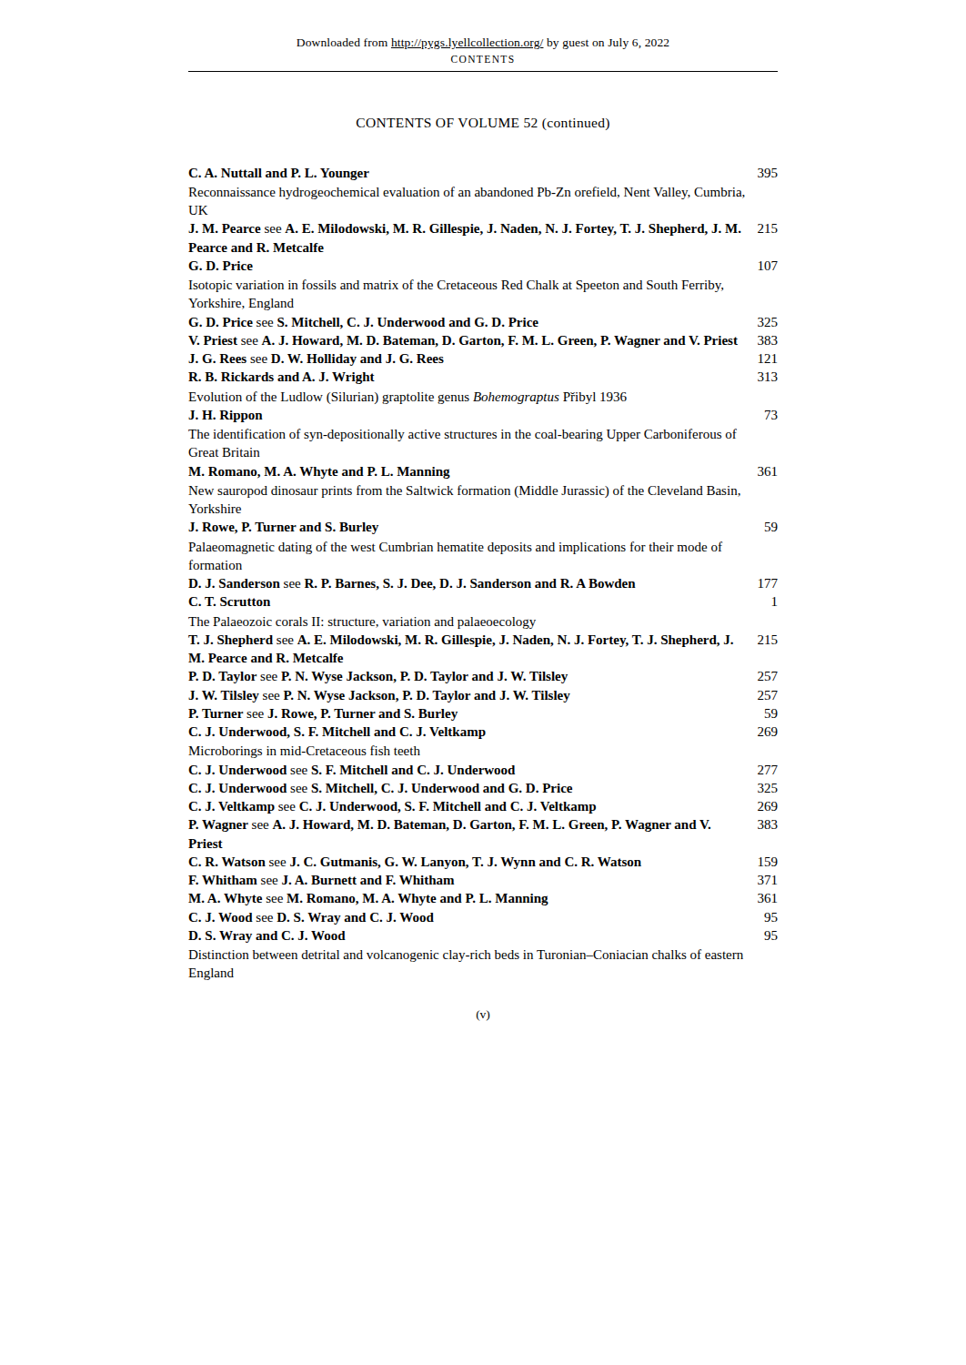Downloaded from http://pygs.lyellcollection.org/ by guest on July 6, 2022
CONTENTS
CONTENTS OF VOLUME 52 (continued)
| C. A. Nuttall and P. L. Younger Reconnaissance hydrogeochemical evaluation of an abandoned Pb-Zn orefield, Nent Valley, Cumbria, UK | 395 |
| J. M. Pearce see A. E. Milodowski, M. R. Gillespie, J. Naden, N. J. Fortey, T. J. Shepherd, J. M. Pearce and R. Metcalfe | 215 |
| G. D. Price Isotopic variation in fossils and matrix of the Cretaceous Red Chalk at Speeton and South Ferriby, Yorkshire, England | 107 |
| G. D. Price see S. Mitchell, C. J. Underwood and G. D. Price | 325 |
| V. Priest see A. J. Howard, M. D. Bateman, D. Garton, F. M. L. Green, P. Wagner and V. Priest | 383 |
| J. G. Rees see D. W. Holliday and J. G. Rees | 121 |
| R. B. Rickards and A. J. Wright Evolution of the Ludlow (Silurian) graptolite genus Bohemograptus Přibyl 1936 | 313 |
| J. H. Rippon The identification of syn-depositionally active structures in the coal-bearing Upper Carboniferous of Great Britain | 73 |
| M. Romano, M. A. Whyte and P. L. Manning New sauropod dinosaur prints from the Saltwick formation (Middle Jurassic) of the Cleveland Basin, Yorkshire | 361 |
| J. Rowe, P. Turner and S. Burley Palaeomagnetic dating of the west Cumbrian hematite deposits and implications for their mode of formation | 59 |
| D. J. Sanderson see R. P. Barnes, S. J. Dee, D. J. Sanderson and R. A Bowden | 177 |
| C. T. Scrutton The Palaeozoic corals II: structure, variation and palaeoecology | 1 |
| T. J. Shepherd see A. E. Milodowski, M. R. Gillespie, J. Naden, N. J. Fortey, T. J. Shepherd, J. M. Pearce and R. Metcalfe | 215 |
| P. D. Taylor see P. N. Wyse Jackson, P. D. Taylor and J. W. Tilsley | 257 |
| J. W. Tilsley see P. N. Wyse Jackson, P. D. Taylor and J. W. Tilsley | 257 |
| P. Turner see J. Rowe, P. Turner and S. Burley | 59 |
| C. J. Underwood, S. F. Mitchell and C. J. Veltkamp Microborings in mid-Cretaceous fish teeth | 269 |
| C. J. Underwood see S. F. Mitchell and C. J. Underwood | 277 |
| C. J. Underwood see S. Mitchell, C. J. Underwood and G. D. Price | 325 |
| C. J. Veltkamp see C. J. Underwood, S. F. Mitchell and C. J. Veltkamp | 269 |
| P. Wagner see A. J. Howard, M. D. Bateman, D. Garton, F. M. L. Green, P. Wagner and V. Priest | 383 |
| C. R. Watson see J. C. Gutmanis, G. W. Lanyon, T. J. Wynn and C. R. Watson | 159 |
| F. Whitham see J. A. Burnett and F. Whitham | 371 |
| M. A. Whyte see M. Romano, M. A. Whyte and P. L. Manning | 361 |
| C. J. Wood see D. S. Wray and C. J. Wood | 95 |
| D. S. Wray and C. J. Wood Distinction between detrital and volcanogenic clay-rich beds in Turonian–Coniacian chalks of eastern England | 95 |
(v)